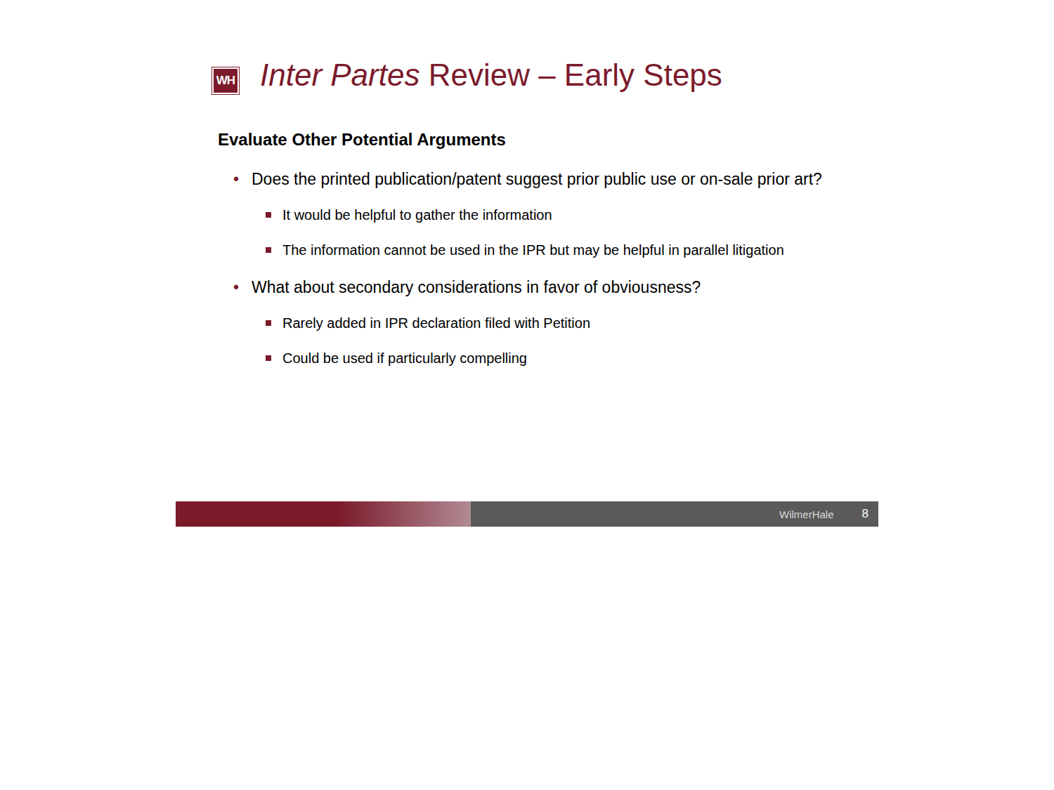WH
Inter Partes Review – Early Steps
Evaluate Other Potential Arguments
Does the printed publication/patent suggest prior public use or on-sale prior art?
It would be helpful to gather the information
The information cannot be used in the IPR but may be helpful in parallel litigation
What about secondary considerations in favor of obviousness?
Rarely added in IPR declaration filed with Petition
Could be used if particularly compelling
WilmerHale 8